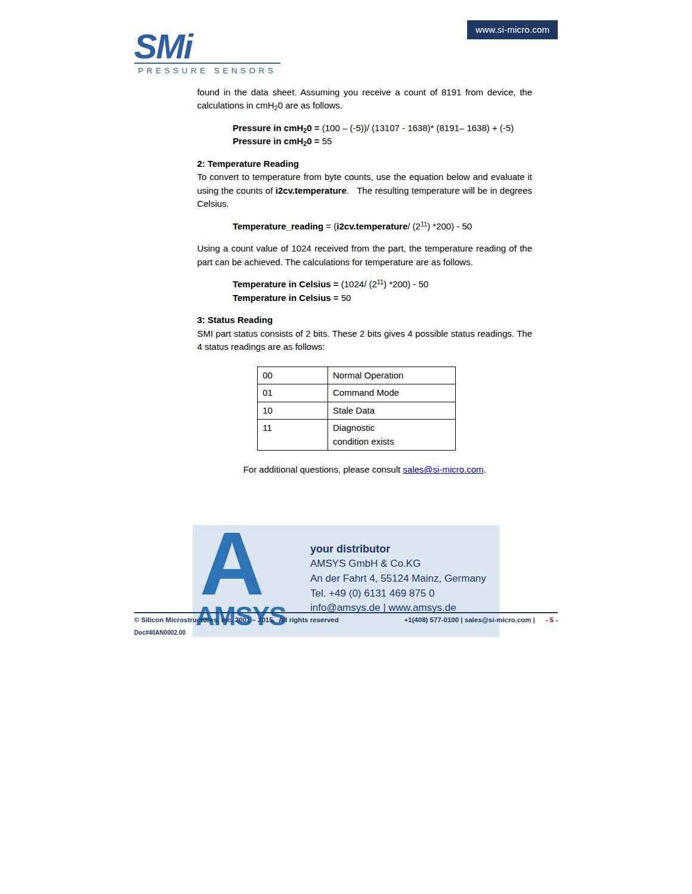www.si-micro.com
SMi
PRESSURE SENSORS
found in the data sheet. Assuming you receive a count of 8191 from device, the calculations in cmH20 are as follows.
Pressure in cmH20 = (100 – (-5))/ (13107 - 1638)* (8191– 1638) + (-5)
Pressure in cmH20 = 55
2: Temperature Reading
To convert to temperature from byte counts, use the equation below and evaluate it using the counts of i2cv.temperature. The resulting temperature will be in degrees Celsius.
Temperature_reading = (i2cv.temperature/ (211) *200) - 50
Using a count value of 1024 received from the part, the temperature reading of the part can be achieved. The calculations for temperature are as follows.
Temperature in Celsius = (1024/ (211) *200) - 50
Temperature in Celsius = 50
3: Status Reading
SMI part status consists of 2 bits. These 2 bits gives 4 possible status readings. The 4 status readings are as follows:
| 00 | Normal Operation |
| 01 | Command Mode |
| 10 | Stale Data |
| 11 | Diagnostic condition exists |
For additional questions, please consult sales@si-micro.com.
A
AMSYS
your distributor
AMSYS GmbH & Co.KG
An der Fahrt 4, 55124 Mainz, Germany
Tel. +49 (0) 6131 469 875 0
info@amsys.de | www.amsys.de
© Silicon Microstructures, Inc. 2001 – 2015. All rights reserved
+1(408) 577-0100 | sales@si-micro.com |- 5 -
Doc#40AN0002.00